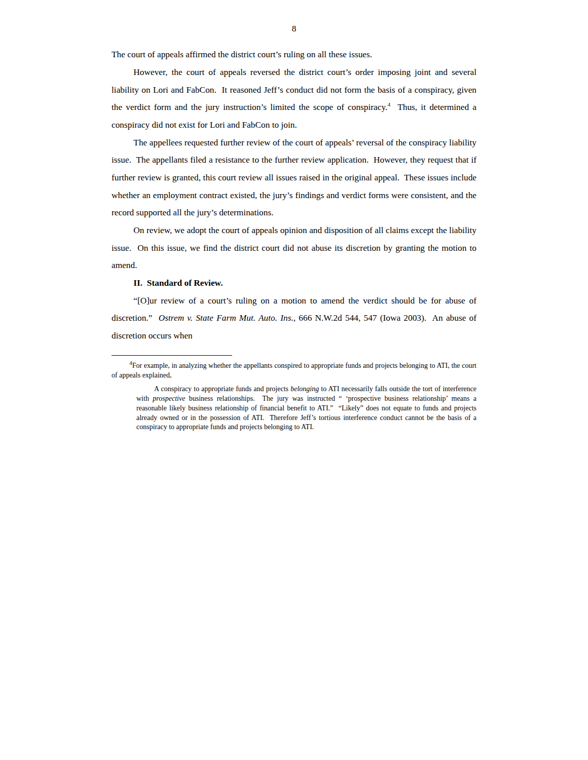8
The court of appeals affirmed the district court’s ruling on all these issues.
However, the court of appeals reversed the district court’s order imposing joint and several liability on Lori and FabCon. It reasoned Jeff’s conduct did not form the basis of a conspiracy, given the verdict form and the jury instruction’s limited the scope of conspiracy.4 Thus, it determined a conspiracy did not exist for Lori and FabCon to join.
The appellees requested further review of the court of appeals’ reversal of the conspiracy liability issue. The appellants filed a resistance to the further review application. However, they request that if further review is granted, this court review all issues raised in the original appeal. These issues include whether an employment contract existed, the jury’s findings and verdict forms were consistent, and the record supported all the jury’s determinations.
On review, we adopt the court of appeals opinion and disposition of all claims except the liability issue. On this issue, we find the district court did not abuse its discretion by granting the motion to amend.
II. Standard of Review.
“[O]ur review of a court’s ruling on a motion to amend the verdict should be for abuse of discretion.” Ostrem v. State Farm Mut. Auto. Ins., 666 N.W.2d 544, 547 (Iowa 2003). An abuse of discretion occurs when
4For example, in analyzing whether the appellants conspired to appropriate funds and projects belonging to ATI, the court of appeals explained,
A conspiracy to appropriate funds and projects belonging to ATI necessarily falls outside the tort of interference with prospective business relationships. The jury was instructed “ ‘prospective business relationship’ means a reasonable likely business relationship of financial benefit to ATI.” “Likely” does not equate to funds and projects already owned or in the possession of ATI. Therefore Jeff’s tortious interference conduct cannot be the basis of a conspiracy to appropriate funds and projects belonging to ATI.